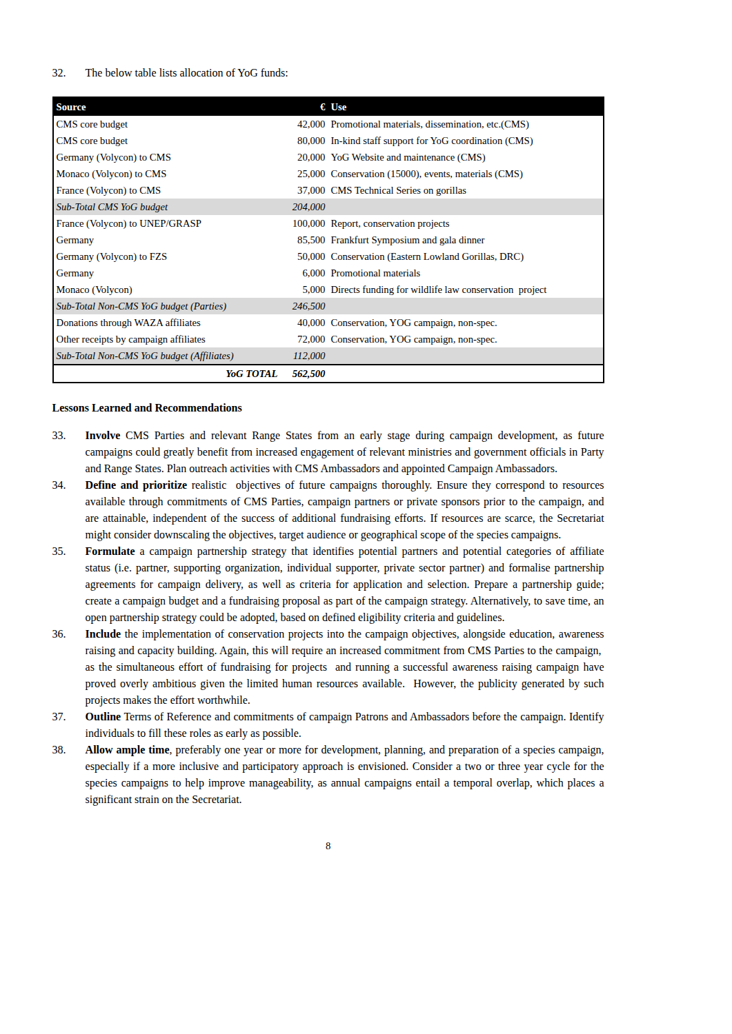32. The below table lists allocation of YoG funds:
| Source | € | Use |
| --- | --- | --- |
| CMS core budget | 42,000 | Promotional materials, dissemination, etc.(CMS) |
| CMS core budget | 80,000 | In-kind staff support for YoG coordination (CMS) |
| Germany (Volycon) to CMS | 20,000 | YoG Website and maintenance (CMS) |
| Monaco (Volycon) to CMS | 25,000 | Conservation (15000), events, materials (CMS) |
| France (Volycon) to CMS | 37,000 | CMS Technical Series on gorillas |
| Sub-Total CMS YoG budget | 204,000 | |
| France (Volycon) to UNEP/GRASP | 100,000 | Report, conservation projects |
| Germany | 85,500 | Frankfurt Symposium and gala dinner |
| Germany (Volycon) to FZS | 50,000 | Conservation (Eastern Lowland Gorillas, DRC) |
| Germany | 6,000 | Promotional materials |
| Monaco (Volycon) | 5,000 | Directs funding for wildlife law conservation project |
| Sub-Total Non-CMS YoG budget (Parties) | 246,500 | |
| Donations through WAZA affiliates | 40,000 | Conservation, YOG campaign, non-spec. |
| Other receipts by campaign affiliates | 72,000 | Conservation, YOG campaign, non-spec. |
| Sub-Total Non-CMS YoG budget (Affiliates) | 112,000 | |
| YoG TOTAL | 562,500 | |
Lessons Learned and Recommendations
33. Involve CMS Parties and relevant Range States from an early stage during campaign development, as future campaigns could greatly benefit from increased engagement of relevant ministries and government officials in Party and Range States. Plan outreach activities with CMS Ambassadors and appointed Campaign Ambassadors.
34. Define and prioritize realistic objectives of future campaigns thoroughly. Ensure they correspond to resources available through commitments of CMS Parties, campaign partners or private sponsors prior to the campaign, and are attainable, independent of the success of additional fundraising efforts. If resources are scarce, the Secretariat might consider downscaling the objectives, target audience or geographical scope of the species campaigns.
35. Formulate a campaign partnership strategy that identifies potential partners and potential categories of affiliate status (i.e. partner, supporting organization, individual supporter, private sector partner) and formalise partnership agreements for campaign delivery, as well as criteria for application and selection. Prepare a partnership guide; create a campaign budget and a fundraising proposal as part of the campaign strategy. Alternatively, to save time, an open partnership strategy could be adopted, based on defined eligibility criteria and guidelines.
36. Include the implementation of conservation projects into the campaign objectives, alongside education, awareness raising and capacity building. Again, this will require an increased commitment from CMS Parties to the campaign, as the simultaneous effort of fundraising for projects and running a successful awareness raising campaign have proved overly ambitious given the limited human resources available. However, the publicity generated by such projects makes the effort worthwhile.
37. Outline Terms of Reference and commitments of campaign Patrons and Ambassadors before the campaign. Identify individuals to fill these roles as early as possible.
38. Allow ample time, preferably one year or more for development, planning, and preparation of a species campaign, especially if a more inclusive and participatory approach is envisioned. Consider a two or three year cycle for the species campaigns to help improve manageability, as annual campaigns entail a temporal overlap, which places a significant strain on the Secretariat.
8